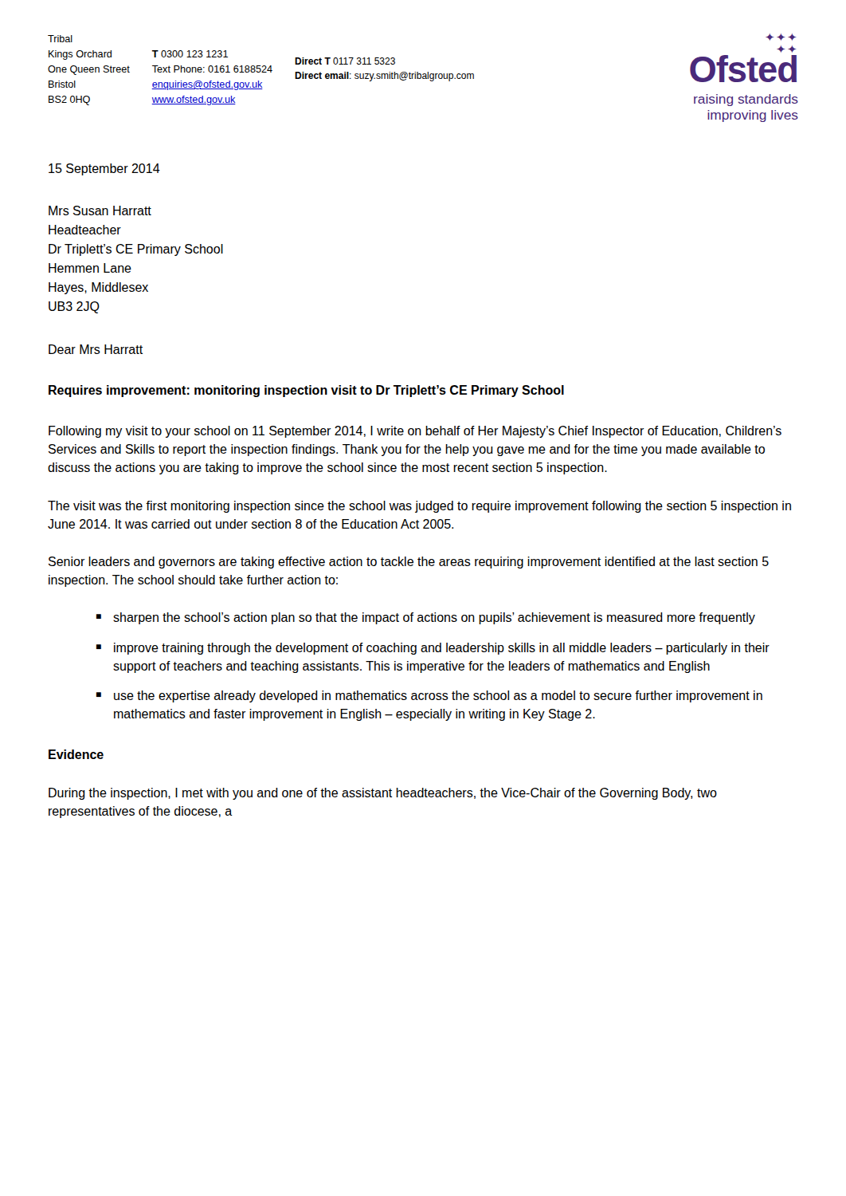Tribal
Kings Orchard
One Queen Street
Bristol
BS2 0HQ
T 0300 123 1231
Text Phone: 0161 6188524
enquiries@ofsted.gov.uk
www.ofsted.gov.uk
Direct T 0117 311 5323
Direct email: suzy.smith@tribalgroup.com
✦✦✦
✦✦
Ofsted
raising standards
improving lives
15 September 2014
Mrs Susan Harratt
Headteacher
Dr Triplett’s CE Primary School
Hemmen Lane
Hayes, Middlesex
UB3 2JQ
Dear Mrs Harratt
Requires improvement: monitoring inspection visit to Dr Triplett’s CE Primary School
Following my visit to your school on 11 September 2014, I write on behalf of Her Majesty’s Chief Inspector of Education, Children’s Services and Skills to report the inspection findings. Thank you for the help you gave me and for the time you made available to discuss the actions you are taking to improve the school since the most recent section 5 inspection.
The visit was the first monitoring inspection since the school was judged to require improvement following the section 5 inspection in June 2014. It was carried out under section 8 of the Education Act 2005.
Senior leaders and governors are taking effective action to tackle the areas requiring improvement identified at the last section 5 inspection. The school should take further action to:
sharpen the school’s action plan so that the impact of actions on pupils’ achievement is measured more frequently
improve training through the development of coaching and leadership skills in all middle leaders – particularly in their support of teachers and teaching assistants. This is imperative for the leaders of mathematics and English
use the expertise already developed in mathematics across the school as a model to secure further improvement in mathematics and faster improvement in English – especially in writing in Key Stage 2.
Evidence
During the inspection, I met with you and one of the assistant headteachers, the Vice-Chair of the Governing Body, two representatives of the diocese, a